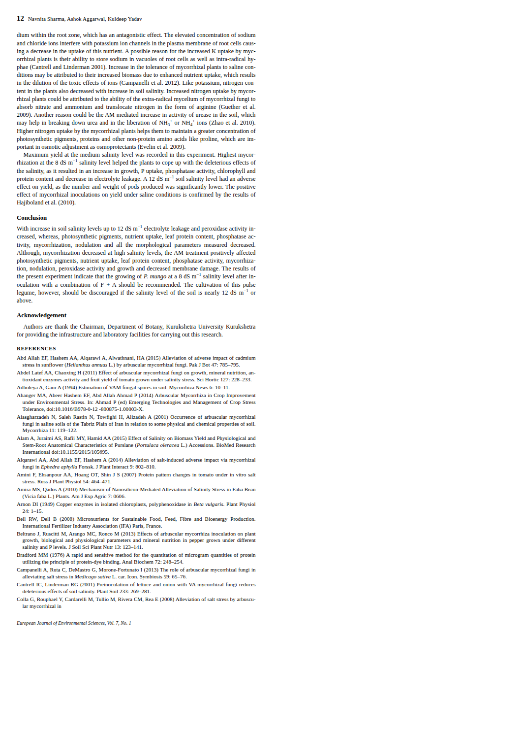12 Navnita Sharma, Ashok Aggarwal, Kuldeep Yadav
dium within the root zone, which has an antagonistic effect. The elevated concentration of sodium and chloride ions interfere with potassium ion channels in the plasma membrane of root cells causing a decrease in the uptake of this nutrient. A possible reason for the increased K uptake by mycorrhizal plants is their ability to store sodium in vacuoles of root cells as well as intra-radical hyphae (Cantrell and Linderman 2001). Increase in the tolerance of mycorrhizal plants to saline conditions may be attributed to their increased biomass due to enhanced nutrient uptake, which results in the dilution of the toxic effects of ions (Campanelli et al. 2012). Like potassium, nitrogen content in the plants also decreased with increase in soil salinity. Increased nitrogen uptake by mycorrhizal plants could be attributed to the ability of the extra-radical mycelium of mycorrhizal fungi to absorb nitrate and ammonium and translocate nitrogen in the form of arginine (Guether et al. 2009). Another reason could be the AM mediated increase in activity of urease in the soil, which may help in breaking down urea and in the liberation of NH3+ or NH4+ ions (Zhao et al. 2010). Higher nitrogen uptake by the mycorrhizal plants helps them to maintain a greater concentration of photosynthetic pigments, proteins and other non-protein amino acids like proline, which are important in osmotic adjustment as osmoprotectants (Evelin et al. 2009).
Maximum yield at the medium salinity level was recorded in this experiment. Highest mycorrhization at the 8 dS m−1 salinity level helped the plants to cope up with the deleterious effects of the salinity, as it resulted in an increase in growth, P uptake, phosphatase activity, chlorophyll and protein content and decrease in electrolyte leakage. A 12 dS m−1 soil salinity level had an adverse effect on yield, as the number and weight of pods produced was significantly lower. The positive effect of mycorrhizal inoculations on yield under saline conditions is confirmed by the results of Hajiboland et al. (2010).
Conclusion
With increase in soil salinity levels up to 12 dS m−1 electrolyte leakage and peroxidase activity increased, whereas, photosynthetic pigments, nutrient uptake, leaf protein content, phosphatase activity, mycorrhization, nodulation and all the morphological parameters measured decreased. Although, mycorrhization decreased at high salinity levels, the AM treatment positively affected photosynthetic pigments, nutrient uptake, leaf protein content, phosphatase activity, mycorrhization, nodulation, peroxidase activity and growth and decreased membrane damage. The results of the present experiment indicate that the growing of P. mungo at a 8 dS m−1 salinity level after inoculation with a combination of F + A should be recommended. The cultivation of this pulse legume, however, should be discouraged if the salinity level of the soil is nearly 12 dS m−1 or above.
Acknowledgement
Authors are thank the Chairman, Department of Botany, Kurukshetra University Kurukshetra for providing the infrastructure and laboratory facilities for carrying out this research.
REFERENCES
Abd Allah EF, Hashem AA, Alqarawi A, Alwathnani, HA (2015) Alleviation of adverse impact of cadmium stress in sunflower (Helianthus annuus L.) by arbuscular mycorrhizal fungi. Pak J Bot 47: 785–795.
Abdel Latef AA, Chaoxing H (2011) Effect of arbuscular mycorrhizal fungi on growth, mineral nutrition, antioxidant enzymes activity and fruit yield of tomato grown under salinity stress. Sci Hortic 127: 228–233.
Adholeya A, Gaur A (1994) Estimation of VAM fungal spores in soil. Mycorrhiza News 6: 10–11.
Ahanger MA, Abeer Hashem EF, Abd Allah Ahmad P (2014) Arbuscular Mycorrhiza in Crop Improvement under Environmental Stress. In: Ahmad P (ed) Emerging Technologies and Management of Crop Stress Tolerance, doi:10.1016/B978-0-12 -800875-1.00003-X.
Aiasgharzadeh N, Saleh Rastin N, Towfighi H, Alizadeh A (2001) Occurrence of arbuscular mycorrhizal fungi in saline soils of the Tabriz Plain of Iran in relation to some physical and chemical properties of soil. Mycorrhiza 11: 119–122.
Alam A, Juraimi AS, Rafii MY, Hamid AA (2015) Effect of Salinity on Biomass Yield and Physiological and Stem-Root Anatomical Characteristics of Purslane (Portulaca oleracea L.) Accessions. BioMed Research International doi:10.1155/2015/105695.
Alqarawi AA, Abd Allah EF, Hashem A (2014) Alleviation of salt-induced adverse impact via mycorrhizal fungi in Ephedra aphylla Forssk. J Plant Interact 9: 802–810.
Amini F, Ehsanpour AA, Hoang OT, Shin J S (2007) Protein pattern changes in tomato under in vitro salt stress. Russ J Plant Physiol 54: 464–471.
Amira MS, Qados A (2010) Mechanism of Nanosilicon-Mediated Alleviation of Salinity Stress in Faba Bean (Vicia faba L.) Plants. Am J Exp Agric 7: 0606.
Arnon DI (1949) Copper enzymes in isolated chloroplasts, polyphenoxidase in Beta vulgaris. Plant Physiol 24: 1–15.
Bell RW, Dell B (2008) Micronutrients for Sustainable Food, Feed, Fibre and Bioenergy Production. International Fertilizer Industry Association (IFA) Paris, France.
Beltrano J, Ruscitti M, Arango MC, Ronco M (2013) Effects of arbuscular mycorrhiza inoculation on plant growth, biological and physiological parameters and mineral nutrition in pepper grown under different salinity and P levels. J Soil Sci Plant Nutr 13: 123–141.
Bradford MM (1976) A rapid and sensitive method for the quantitation of microgram quantities of protein utilizing the principle of protein-dye binding. Anal Biochem 72: 248–254.
Campanelli A, Ruta C, DeMastro G, Morone-Fortunato I (2013) The role of arbuscular mycorrhizal fungi in alleviating salt stress in Medicago sativa L. car. Icon. Symbiosis 59: 65–76.
Cantrell IC, Linderman RG (2001) Preinoculation of lettuce and onion with VA mycorrhizal fungi reduces deleterious effects of soil salinity. Plant Soil 233: 269–281.
Colla G, Rouphael Y, Cardarelli M, Tullio M, Rivera CM, Rea E (2008) Alleviation of salt stress by arbuscular mycorrhizal in
European Journal of Environmental Sciences, Vol. 7, No. 1